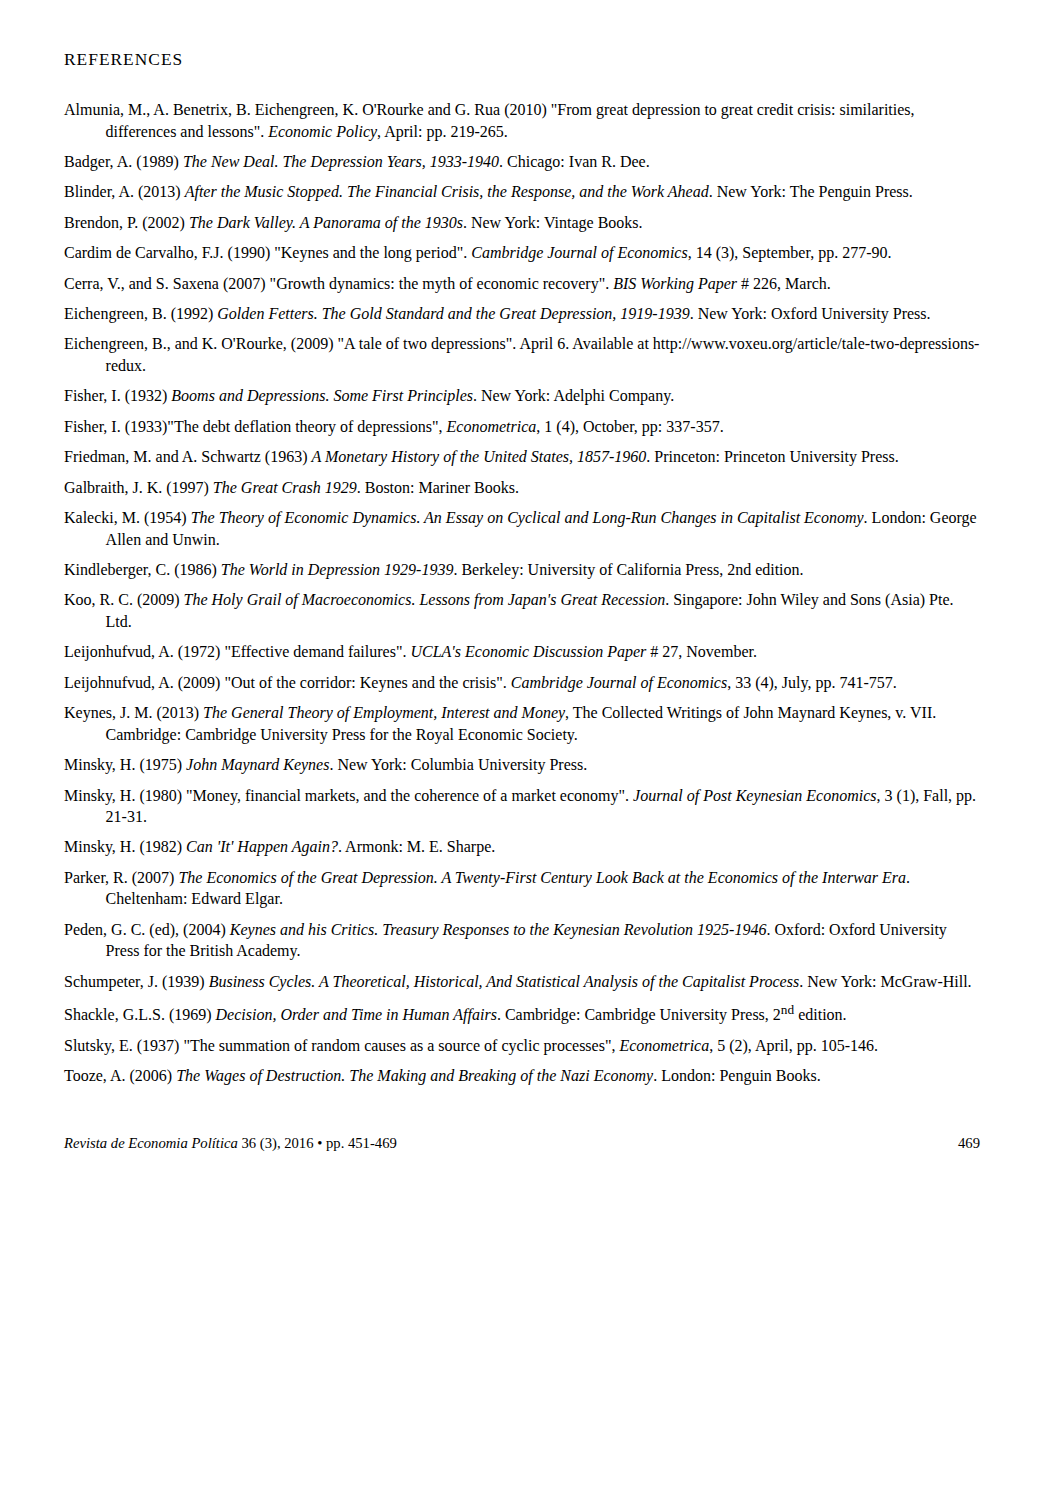REFERENCES
Almunia, M., A. Benetrix, B. Eichengreen, K. O'Rourke and G. Rua (2010) "From great depression to great credit crisis: similarities, differences and lessons". Economic Policy, April: pp. 219-265.
Badger, A. (1989) The New Deal. The Depression Years, 1933-1940. Chicago: Ivan R. Dee.
Blinder, A. (2013) After the Music Stopped. The Financial Crisis, the Response, and the Work Ahead. New York: The Penguin Press.
Brendon, P. (2002) The Dark Valley. A Panorama of the 1930s. New York: Vintage Books.
Cardim de Carvalho, F.J. (1990) "Keynes and the long period". Cambridge Journal of Economics, 14 (3), September, pp. 277-90.
Cerra, V., and S. Saxena (2007) "Growth dynamics: the myth of economic recovery". BIS Working Paper # 226, March.
Eichengreen, B. (1992) Golden Fetters. The Gold Standard and the Great Depression, 1919-1939. New York: Oxford University Press.
Eichengreen, B., and K. O'Rourke, (2009) "A tale of two depressions". April 6. Available at http://www.voxeu.org/article/tale-two-depressions-redux.
Fisher, I. (1932) Booms and Depressions. Some First Principles. New York: Adelphi Company.
Fisher, I. (1933)"The debt deflation theory of depressions", Econometrica, 1 (4), October, pp: 337-357.
Friedman, M. and A. Schwartz (1963) A Monetary History of the United States, 1857-1960. Princeton: Princeton University Press.
Galbraith, J. K. (1997) The Great Crash 1929. Boston: Mariner Books.
Kalecki, M. (1954) The Theory of Economic Dynamics. An Essay on Cyclical and Long-Run Changes in Capitalist Economy. London: George Allen and Unwin.
Kindleberger, C. (1986) The World in Depression 1929-1939. Berkeley: University of California Press, 2nd edition.
Koo, R. C. (2009) The Holy Grail of Macroeconomics. Lessons from Japan's Great Recession. Singapore: John Wiley and Sons (Asia) Pte. Ltd.
Leijonhufvud, A. (1972) "Effective demand failures". UCLA's Economic Discussion Paper # 27, November.
Leijohnufvud, A. (2009) "Out of the corridor: Keynes and the crisis". Cambridge Journal of Economics, 33 (4), July, pp. 741-757.
Keynes, J. M. (2013) The General Theory of Employment, Interest and Money, The Collected Writings of John Maynard Keynes, v. VII. Cambridge: Cambridge University Press for the Royal Economic Society.
Minsky, H. (1975) John Maynard Keynes. New York: Columbia University Press.
Minsky, H. (1980) "Money, financial markets, and the coherence of a market economy". Journal of Post Keynesian Economics, 3 (1), Fall, pp. 21-31.
Minsky, H. (1982) Can 'It' Happen Again?. Armonk: M. E. Sharpe.
Parker, R. (2007) The Economics of the Great Depression. A Twenty-First Century Look Back at the Economics of the Interwar Era. Cheltenham: Edward Elgar.
Peden, G. C. (ed), (2004) Keynes and his Critics. Treasury Responses to the Keynesian Revolution 1925-1946. Oxford: Oxford University Press for the British Academy.
Schumpeter, J. (1939) Business Cycles. A Theoretical, Historical, And Statistical Analysis of the Capitalist Process. New York: McGraw-Hill.
Shackle, G.L.S. (1969) Decision, Order and Time in Human Affairs. Cambridge: Cambridge University Press, 2nd edition.
Slutsky, E. (1937) "The summation of random causes as a source of cyclic processes", Econometrica, 5 (2), April, pp. 105-146.
Tooze, A. (2006) The Wages of Destruction. The Making and Breaking of the Nazi Economy. London: Penguin Books.
Revista de Economia Política 36 (3), 2016 • pp. 451-469 469